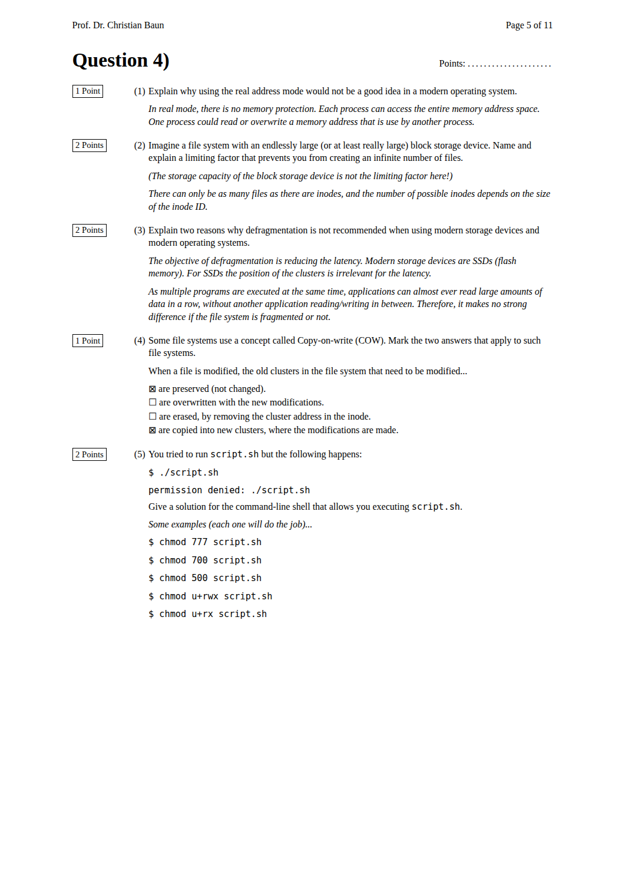Prof. Dr. Christian Baun Page 5 of 11
Question 4)
Points: .....................
1 Point
(1)
Explain why using the real address mode would not be a good idea in a modern operating system.
In real mode, there is no memory protection. Each process can access the entire memory address space. One process could read or overwrite a memory address that is use by another process.
2 Points
(2)
Imagine a file system with an endlessly large (or at least really large) block storage device. Name and explain a limiting factor that prevents you from creating an infinite number of files.
(The storage capacity of the block storage device is not the limiting factor here!)
There can only be as many files as there are inodes, and the number of possible inodes depends on the size of the inode ID.
2 Points
(3)
Explain two reasons why defragmentation is not recommended when using modern storage devices and modern operating systems.
The objective of defragmentation is reducing the latency. Modern storage devices are SSDs (flash memory). For SSDs the position of the clusters is irrelevant for the latency.
As multiple programs are executed at the same time, applications can almost ever read large amounts of data in a row, without another application reading/writing in between. Therefore, it makes no strong difference if the file system is fragmented or not.
1 Point
(4)
Some file systems use a concept called Copy-on-write (COW). Mark the two answers that apply to such file systems.
When a file is modified, the old clusters in the file system that need to be modified...
⊠ are preserved (not changed).
☐ are overwritten with the new modifications.
☐ are erased, by removing the cluster address in the inode.
⊠ are copied into new clusters, where the modifications are made.
2 Points
(5)
You tried to run script.sh but the following happens:
$ ./script.sh
permission denied: ./script.sh
Give a solution for the command-line shell that allows you executing script.sh.
Some examples (each one will do the job)...
$ chmod 777 script.sh
$ chmod 700 script.sh
$ chmod 500 script.sh
$ chmod u+rwx script.sh
$ chmod u+rx script.sh